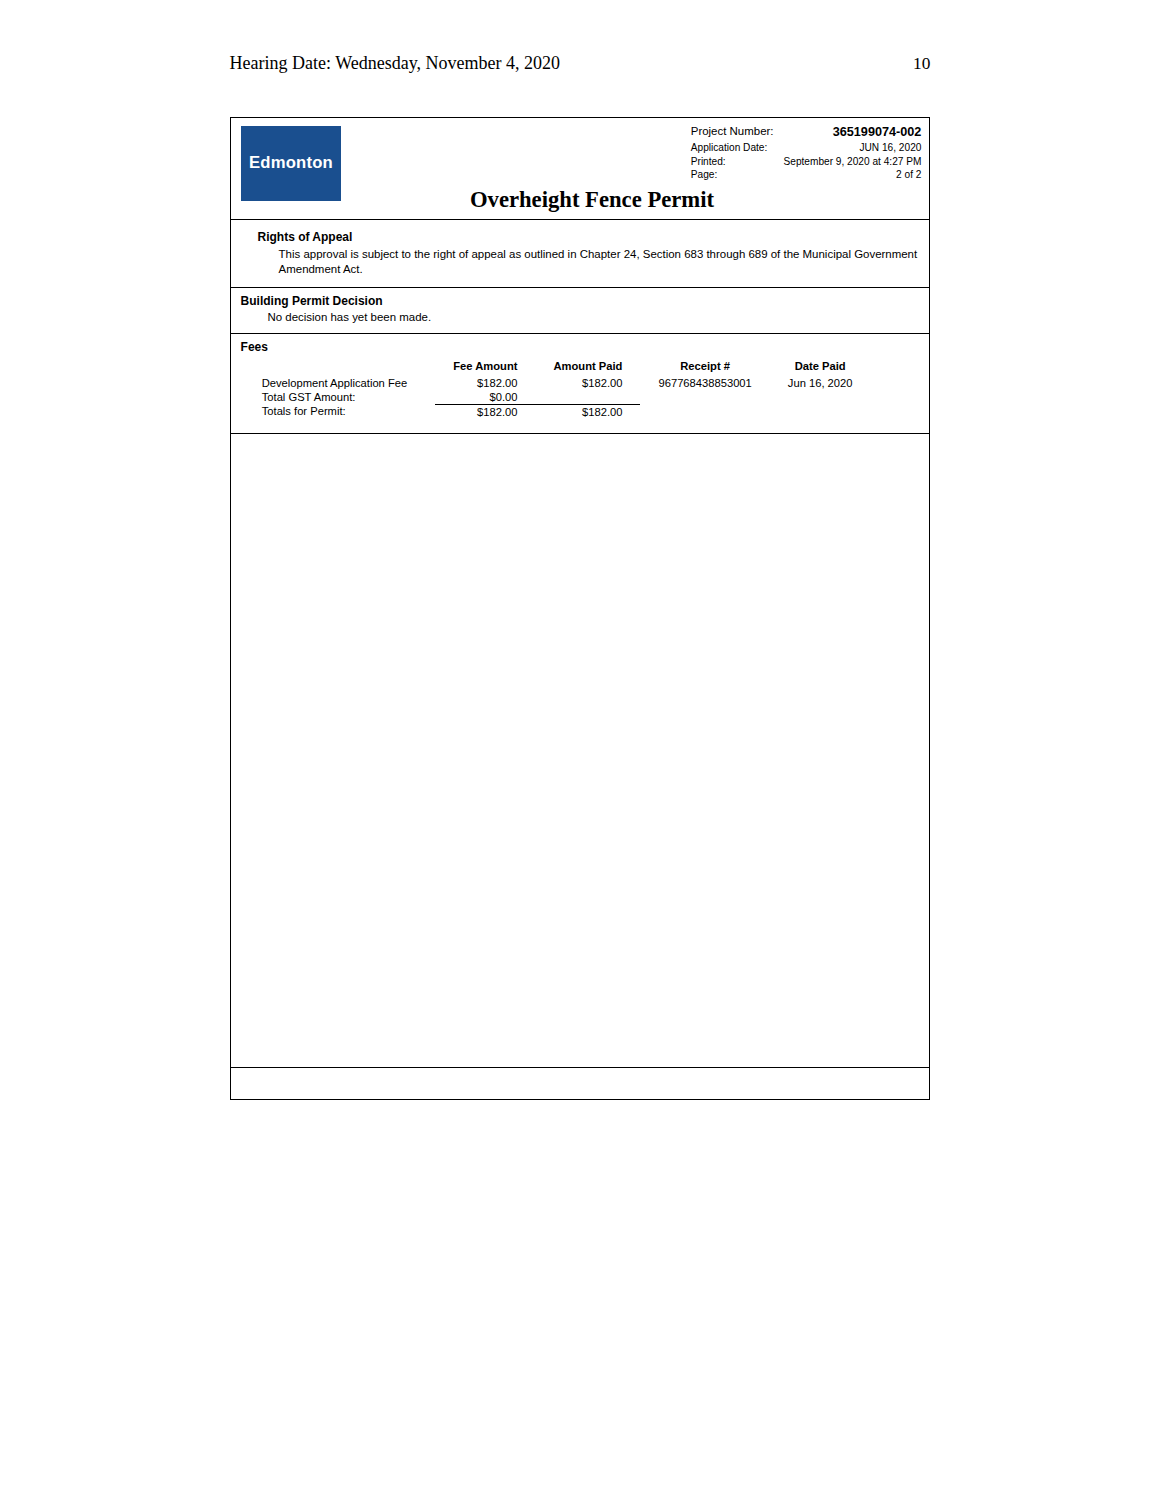Hearing Date: Wednesday, November 4, 2020
10
Edmonton
Overheight Fence Permit
| Project Number: | 365199074-002 |
| Application Date: | JUN 16, 2020 |
| Printed: | September 9, 2020 at 4:27 PM |
| Page: | 2 of 2 |
Rights of Appeal
This approval is subject to the right of appeal as outlined in Chapter 24, Section 683 through 689 of the Municipal Government Amendment Act.
Building Permit Decision
No decision has yet been made.
Fees
| | Fee Amount | Amount Paid | Receipt # | Date Paid |
| --- | --- | --- | --- | --- |
| Development Application Fee | $182.00 | $182.00 | 967768438853001 | Jun 16, 2020 |
| Total GST Amount: | $0.00 | | | |
| Totals for Permit: | $182.00 | $182.00 | | |